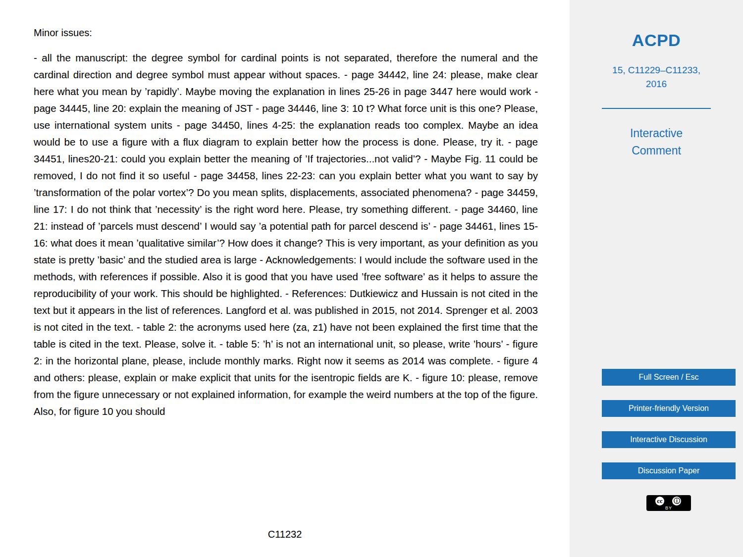Minor issues:
- all the manuscript: the degree symbol for cardinal points is not separated, therefore the numeral and the cardinal direction and degree symbol must appear without spaces. - page 34442, line 24: please, make clear here what you mean by ’rapidly’. Maybe moving the explanation in lines 25-26 in page 3447 here would work - page 34445, line 20: explain the meaning of JST - page 34446, line 3: 10 t? What force unit is this one? Please, use international system units - page 34450, lines 4-25: the explanation reads too complex. Maybe an idea would be to use a figure with a flux diagram to explain better how the process is done. Please, try it. - page 34451, lines20-21: could you explain better the meaning of ’If trajectories...not valid’? - Maybe Fig. 11 could be removed, I do not find it so useful - page 34458, lines 22-23: can you explain better what you want to say by ’transformation of the polar vortex’? Do you mean splits, displacements, associated phenomena? - page 34459, line 17: I do not think that ’necessity’ is the right word here. Please, try something different. - page 34460, line 21: instead of ’parcels must descend’ I would say ’a potential path for parcel descend is’ - page 34461, lines 15-16: what does it mean ’qualitative similar’? How does it change? This is very important, as your definition as you state is pretty ’basic’ and the studied area is large - Acknowledgements: I would include the software used in the methods, with references if possible. Also it is good that you have used ’free software’ as it helps to assure the reproducibility of your work. This should be highlighted. - References: Dutkiewicz and Hussain is not cited in the text but it appears in the list of references. Langford et al. was published in 2015, not 2014. Sprenger et al. 2003 is not cited in the text. - table 2: the acronyms used here (za, z1) have not been explained the first time that the table is cited in the text. Please, solve it. - table 5: ’h’ is not an international unit, so please, write ’hours’ - figure 2: in the horizontal plane, please, include monthly marks. Right now it seems as 2014 was complete. - figure 4 and others: please, explain or make explicit that units for the isentropic fields are K. - figure 10: please, remove from the figure unnecessary or not explained information, for example the weird numbers at the top of the figure. Also, for figure 10 you should
C11232
ACPD
15, C11229–C11233,
2016
Interactive
Comment
Full Screen / Esc Printer-friendly Version Interactive Discussion Discussion Paper
cc
ⓘ
BY